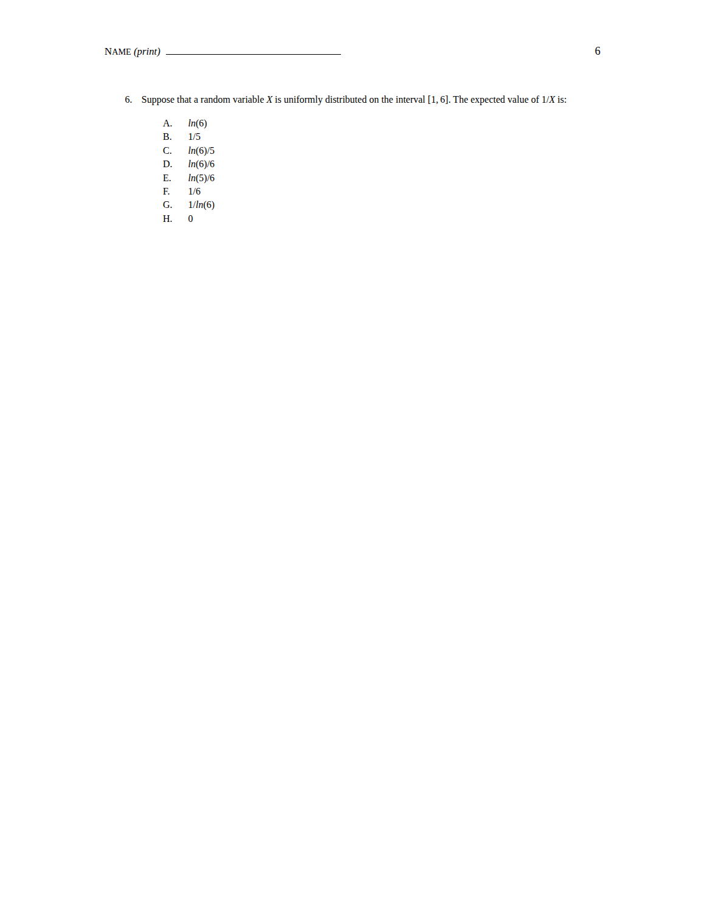NAME (print)
6
Suppose that a random variable X is uniformly distributed on the interval [1, 6]. The expected value of 1/X is:
ln(6)
1/5
ln(6)/5
ln(6)/6
ln(5)/6
1/6
1/ln(6)
0